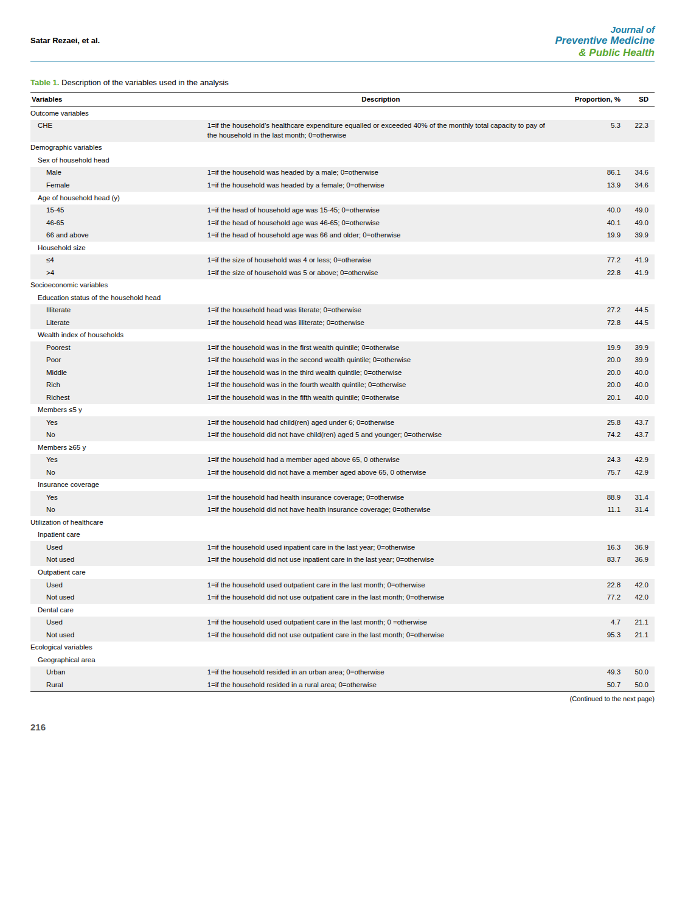Satar Rezaei, et al.
Journal of Preventive Medicine & Public Health
Table 1. Description of the variables used in the analysis
| Variables | Description | Proportion, % | SD |
| --- | --- | --- | --- |
| Outcome variables | | | |
| CHE | 1=if the household’s healthcare expenditure equalled or exceeded 40% of the monthly total capacity to pay of the household in the last month; 0=otherwise | 5.3 | 22.3 |
| Demographic variables | | | |
| Sex of household head | | | |
| Male | 1=if the household was headed by a male; 0=otherwise | 86.1 | 34.6 |
| Female | 1=if the household was headed by a female; 0=otherwise | 13.9 | 34.6 |
| Age of household head (y) | | | |
| 15-45 | 1=if the head of household age was 15-45; 0=otherwise | 40.0 | 49.0 |
| 46-65 | 1=if the head of household age was 46-65; 0=otherwise | 40.1 | 49.0 |
| 66 and above | 1=if the head of household age was 66 and older; 0=otherwise | 19.9 | 39.9 |
| Household size | | | |
| ≤4 | 1=if the size of household was 4 or less; 0=otherwise | 77.2 | 41.9 |
| >4 | 1=if the size of household was 5 or above; 0=otherwise | 22.8 | 41.9 |
| Socioeconomic variables | | | |
| Education status of the household head | | | |
| Illiterate | 1=if the household head was literate; 0=otherwise | 27.2 | 44.5 |
| Literate | 1=if the household head was illiterate; 0=otherwise | 72.8 | 44.5 |
| Wealth index of households | | | |
| Poorest | 1=if the household was in the first wealth quintile; 0=otherwise | 19.9 | 39.9 |
| Poor | 1=if the household was in the second wealth quintile; 0=otherwise | 20.0 | 39.9 |
| Middle | 1=if the household was in the third wealth quintile; 0=otherwise | 20.0 | 40.0 |
| Rich | 1=if the household was in the fourth wealth quintile; 0=otherwise | 20.0 | 40.0 |
| Richest | 1=if the household was in the fifth wealth quintile; 0=otherwise | 20.1 | 40.0 |
| Members ≤5 y | | | |
| Yes | 1=if the household had child(ren) aged under 6; 0=otherwise | 25.8 | 43.7 |
| No | 1=if the household did not have child(ren) aged 5 and younger; 0=otherwise | 74.2 | 43.7 |
| Members ≥65 y | | | |
| Yes | 1=if the household had a member aged above 65, 0 otherwise | 24.3 | 42.9 |
| No | 1=if the household did not have a member aged above 65, 0 otherwise | 75.7 | 42.9 |
| Insurance coverage | | | |
| Yes | 1=if the household had health insurance coverage; 0=otherwise | 88.9 | 31.4 |
| No | 1=if the household did not have health insurance coverage; 0=otherwise | 11.1 | 31.4 |
| Utilization of healthcare | | | |
| Inpatient care | | | |
| Used | 1=if the household used inpatient care in the last year; 0=otherwise | 16.3 | 36.9 |
| Not used | 1=if the household did not use inpatient care in the last year; 0=otherwise | 83.7 | 36.9 |
| Outpatient care | | | |
| Used | 1=if the household used outpatient care in the last month; 0=otherwise | 22.8 | 42.0 |
| Not used | 1=if the household did not use outpatient care in the last month; 0=otherwise | 77.2 | 42.0 |
| Dental care | | | |
| Used | 1=if the household used outpatient care in the last month; 0 =otherwise | 4.7 | 21.1 |
| Not used | 1=if the household did not use outpatient care in the last month; 0=otherwise | 95.3 | 21.1 |
| Ecological variables | | | |
| Geographical area | | | |
| Urban | 1=if the household resided in an urban area; 0=otherwise | 49.3 | 50.0 |
| Rural | 1=if the household resided in a rural area; 0=otherwise | 50.7 | 50.0 |
(Continued to the next page)
216